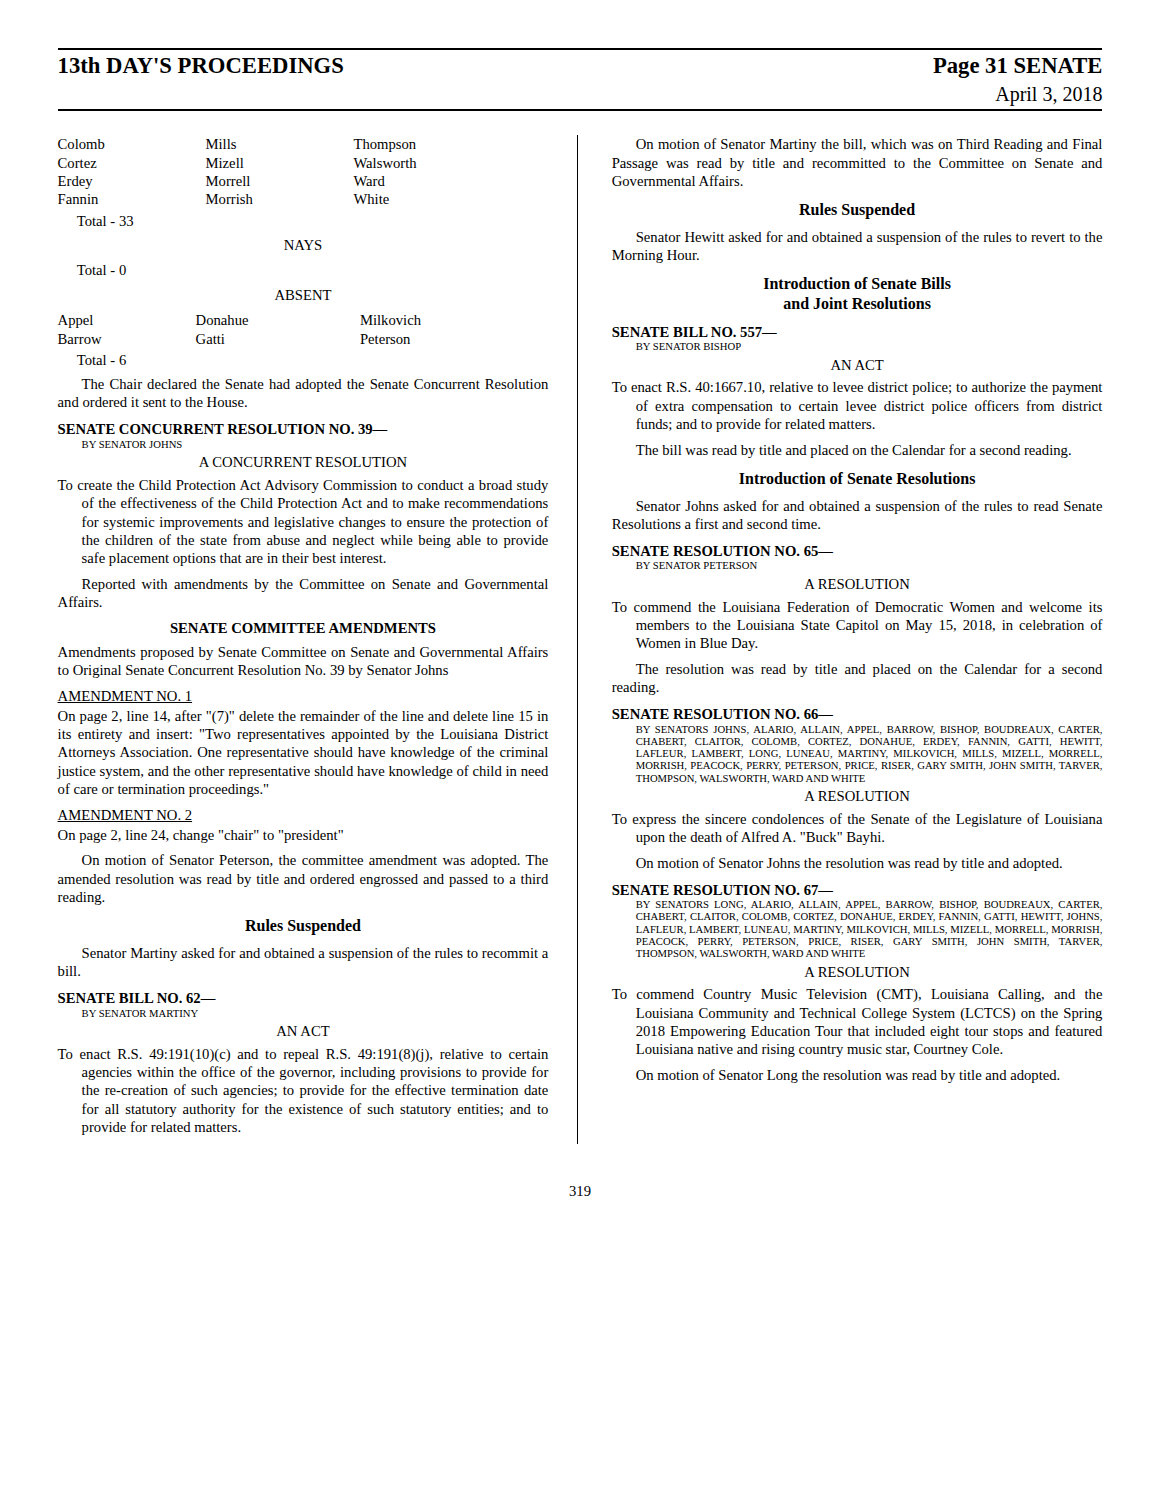13th DAY'S PROCEEDINGS
Page 31 SENATE
April 3, 2018
| Colomb | Mills | Thompson |
| Cortez | Mizell | Walsworth |
| Erdey | Morrell | Ward |
| Fannin | Morrish | White |
Total - 33
NAYS
Total - 0
ABSENT
| Appel | Donahue | Milkovich |
| Barrow | Gatti | Peterson |
Total - 6
The Chair declared the Senate had adopted the Senate Concurrent Resolution and ordered it sent to the House.
SENATE CONCURRENT RESOLUTION NO. 39—
BY SENATOR JOHNS
A CONCURRENT RESOLUTION
To create the Child Protection Act Advisory Commission to conduct a broad study of the effectiveness of the Child Protection Act and to make recommendations for systemic improvements and legislative changes to ensure the protection of the children of the state from abuse and neglect while being able to provide safe placement options that are in their best interest.
Reported with amendments by the Committee on Senate and Governmental Affairs.
SENATE COMMITTEE AMENDMENTS
Amendments proposed by Senate Committee on Senate and Governmental Affairs to Original Senate Concurrent Resolution No. 39 by Senator Johns
AMENDMENT NO. 1
On page 2, line 14, after "(7)" delete the remainder of the line and delete line 15 in its entirety and insert: "Two representatives appointed by the Louisiana District Attorneys Association. One representative should have knowledge of the criminal justice system, and the other representative should have knowledge of child in need of care or termination proceedings."
AMENDMENT NO. 2
On page 2, line 24, change "chair" to "president"
On motion of Senator Peterson, the committee amendment was adopted. The amended resolution was read by title and ordered engrossed and passed to a third reading.
Rules Suspended
Senator Martiny asked for and obtained a suspension of the rules to recommit a bill.
SENATE BILL NO. 62—
BY SENATOR MARTINY
AN ACT
To enact R.S. 49:191(10)(c) and to repeal R.S. 49:191(8)(j), relative to certain agencies within the office of the governor, including provisions to provide for the re-creation of such agencies; to provide for the effective termination date for all statutory authority for the existence of such statutory entities; and to provide for related matters.
On motion of Senator Martiny the bill, which was on Third Reading and Final Passage was read by title and recommitted to the Committee on Senate and Governmental Affairs.
Rules Suspended
Senator Hewitt asked for and obtained a suspension of the rules to revert to the Morning Hour.
Introduction of Senate Bills
and Joint Resolutions
SENATE BILL NO. 557—
BY SENATOR BISHOP
AN ACT
To enact R.S. 40:1667.10, relative to levee district police; to authorize the payment of extra compensation to certain levee district police officers from district funds; and to provide for related matters.
The bill was read by title and placed on the Calendar for a second reading.
Introduction of Senate Resolutions
Senator Johns asked for and obtained a suspension of the rules to read Senate Resolutions a first and second time.
SENATE RESOLUTION NO. 65—
BY SENATOR PETERSON
A RESOLUTION
To commend the Louisiana Federation of Democratic Women and welcome its members to the Louisiana State Capitol on May 15, 2018, in celebration of Women in Blue Day.
The resolution was read by title and placed on the Calendar for a second reading.
SENATE RESOLUTION NO. 66—
BY SENATORS JOHNS, ALARIO, ALLAIN, APPEL, BARROW, BISHOP, BOUDREAUX, CARTER, CHABERT, CLAITOR, COLOMB, CORTEZ, DONAHUE, ERDEY, FANNIN, GATTI, HEWITT, LAFLEUR, LAMBERT, LONG, LUNEAU, MARTINY, MILKOVICH, MILLS, MIZELL, MORRELL, MORRISH, PEACOCK, PERRY, PETERSON, PRICE, RISER, GARY SMITH, JOHN SMITH, TARVER, THOMPSON, WALSWORTH, WARD AND WHITE
A RESOLUTION
To express the sincere condolences of the Senate of the Legislature of Louisiana upon the death of Alfred A. "Buck" Bayhi.
On motion of Senator Johns the resolution was read by title and adopted.
SENATE RESOLUTION NO. 67—
BY SENATORS LONG, ALARIO, ALLAIN, APPEL, BARROW, BISHOP, BOUDREAUX, CARTER, CHABERT, CLAITOR, COLOMB, CORTEZ, DONAHUE, ERDEY, FANNIN, GATTI, HEWITT, JOHNS, LAFLEUR, LAMBERT, LUNEAU, MARTINY, MILKOVICH, MILLS, MIZELL, MORRELL, MORRISH, PEACOCK, PERRY, PETERSON, PRICE, RISER, GARY SMITH, JOHN SMITH, TARVER, THOMPSON, WALSWORTH, WARD AND WHITE
A RESOLUTION
To commend Country Music Television (CMT), Louisiana Calling, and the Louisiana Community and Technical College System (LCTCS) on the Spring 2018 Empowering Education Tour that included eight tour stops and featured Louisiana native and rising country music star, Courtney Cole.
On motion of Senator Long the resolution was read by title and adopted.
319